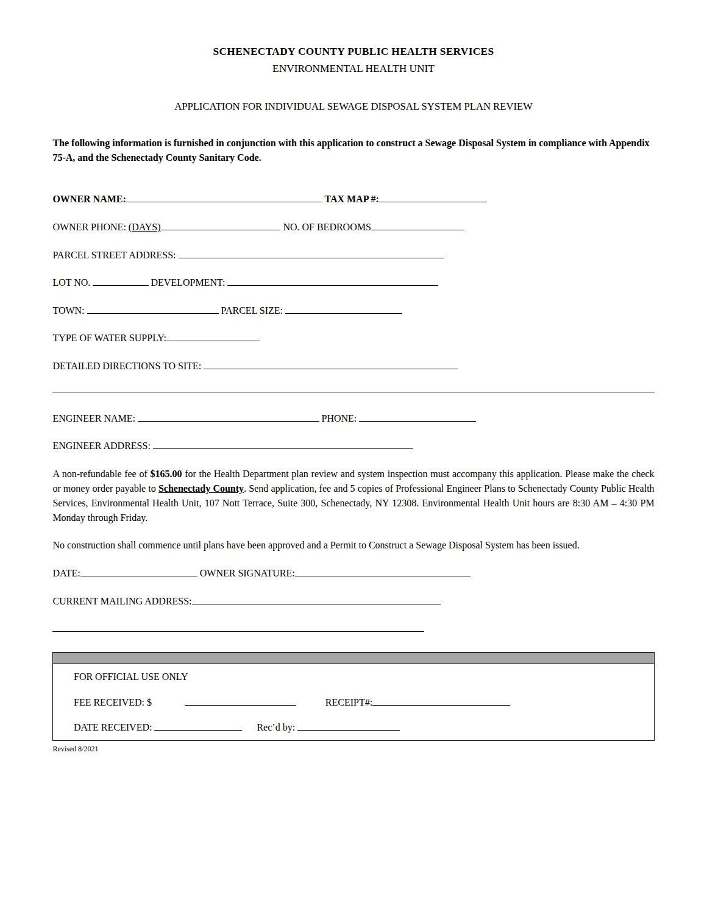SCHENECTADY COUNTY PUBLIC HEALTH SERVICES
ENVIRONMENTAL HEALTH UNIT
APPLICATION FOR INDIVIDUAL SEWAGE DISPOSAL SYSTEM PLAN REVIEW
The following information is furnished in conjunction with this application to construct a Sewage Disposal System in compliance with Appendix 75-A, and the Schenectady County Sanitary Code.
OWNER NAME: TAX MAP #:
OWNER PHONE: (DAYS) NO. OF BEDROOMS
PARCEL STREET ADDRESS:
LOT NO. DEVELOPMENT:
TOWN: PARCEL SIZE:
TYPE OF WATER SUPPLY:
DETAILED DIRECTIONS TO SITE:
ENGINEER NAME: PHONE:
ENGINEER ADDRESS:
A non-refundable fee of $165.00 for the Health Department plan review and system inspection must accompany this application. Please make the check or money order payable to Schenectady County. Send application, fee and 5 copies of Professional Engineer Plans to Schenectady County Public Health Services, Environmental Health Unit, 107 Nott Terrace, Suite 300, Schenectady, NY 12308. Environmental Health Unit hours are 8:30 AM – 4:30 PM Monday through Friday.
No construction shall commence until plans have been approved and a Permit to Construct a Sewage Disposal System has been issued.
DATE: OWNER SIGNATURE:
CURRENT MAILING ADDRESS:
FOR OFFICIAL USE ONLY
FEE RECEIVED: $ RECEIPT#:
DATE RECEIVED: Rec’d by:
Revised 8/2021